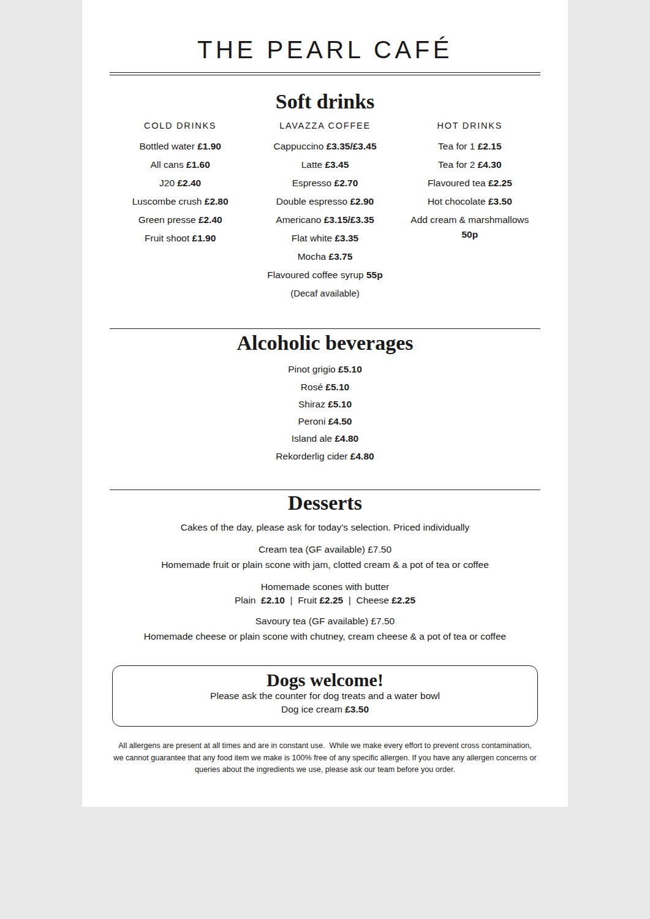The Pearl Café
Soft drinks
Cold drinks
Bottled water £1.90
All cans £1.60
J20 £2.40
Luscombe crush £2.80
Green presse £2.40
Fruit shoot £1.90
Lavazza coffee
Cappuccino £3.35/£3.45
Latte £3.45
Espresso £2.70
Double espresso £2.90
Americano £3.15/£3.35
Flat white £3.35
Mocha £3.75
Flavoured coffee syrup 55p
(Decaf available)
Hot drinks
Tea for 1 £2.15
Tea for 2 £4.30
Flavoured tea £2.25
Hot chocolate £3.50
Add cream & marshmallows 50p
Alcoholic beverages
Pinot grigio £5.10
Rosé £5.10
Shiraz £5.10
Peroni £4.50
Island ale £4.80
Rekorderlig cider £4.80
Desserts
Cakes of the day, please ask for today’s selection. Priced individually
Cream tea (GF available) £7.50
Homemade fruit or plain scone with jam, clotted cream & a pot of tea or coffee
Homemade scones with butter
Plain £2.10 | Fruit £2.25 | Cheese £2.25
Savoury tea (GF available) £7.50
Homemade cheese or plain scone with chutney, cream cheese & a pot of tea or coffee
Dogs welcome!
Please ask the counter for dog treats and a water bowl
Dog ice cream £3.50
All allergens are present at all times and are in constant use. While we make every effort to prevent cross contamination, we cannot guarantee that any food item we make is 100% free of any specific allergen. If you have any allergen concerns or queries about the ingredients we use, please ask our team before you order.